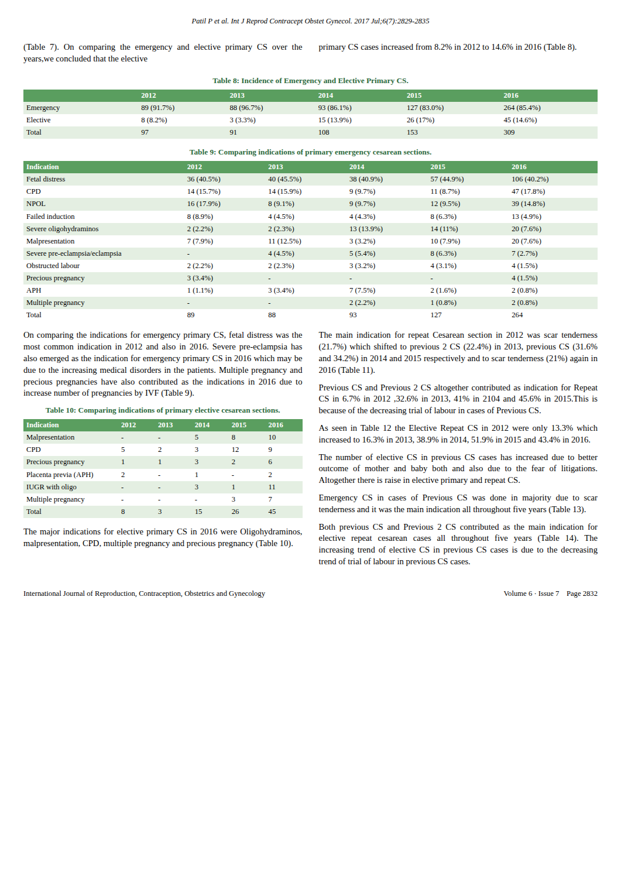Patil P et al. Int J Reprod Contracept Obstet Gynecol. 2017 Jul;6(7):2829-2835
(Table 7). On comparing the emergency and elective primary CS over the years,we concluded that the elective
primary CS cases increased from 8.2% in 2012 to 14.6% in 2016 (Table 8).
Table 8: Incidence of Emergency and Elective Primary CS.
| | 2012 | 2013 | 2014 | 2015 | 2016 |
| --- | --- | --- | --- | --- | --- |
| Emergency | 89 (91.7%) | 88 (96.7%) | 93 (86.1%) | 127 (83.0%) | 264 (85.4%) |
| Elective | 8 (8.2%) | 3 (3.3%) | 15 (13.9%) | 26 (17%) | 45 (14.6%) |
| Total | 97 | 91 | 108 | 153 | 309 |
Table 9: Comparing indications of primary emergency cesarean sections.
| Indication | 2012 | 2013 | 2014 | 2015 | 2016 |
| --- | --- | --- | --- | --- | --- |
| Fetal distress | 36 (40.5%) | 40 (45.5%) | 38 (40.9%) | 57 (44.9%) | 106 (40.2%) |
| CPD | 14 (15.7%) | 14 (15.9%) | 9 (9.7%) | 11 (8.7%) | 47 (17.8%) |
| NPOL | 16 (17.9%) | 8 (9.1%) | 9 (9.7%) | 12 (9.5%) | 39 (14.8%) |
| Failed induction | 8 (8.9%) | 4 (4.5%) | 4 (4.3%) | 8 (6.3%) | 13 (4.9%) |
| Severe oligohydraminos | 2 (2.2%) | 2 (2.3%) | 13 (13.9%) | 14 (11%) | 20 (7.6%) |
| Malpresentation | 7 (7.9%) | 11 (12.5%) | 3 (3.2%) | 10 (7.9%) | 20 (7.6%) |
| Severe pre-eclampsia/eclampsia | - | 4 (4.5%) | 5 (5.4%) | 8 (6.3%) | 7 (2.7%) |
| Obstructed labour | 2 (2.2%) | 2 (2.3%) | 3 (3.2%) | 4 (3.1%) | 4 (1.5%) |
| Precious pregnancy | 3 (3.4%) | - | - | - | 4 (1.5%) |
| APH | 1 (1.1%) | 3 (3.4%) | 7 (7.5%) | 2 (1.6%) | 2 (0.8%) |
| Multiple pregnancy | - | - | 2 (2.2%) | 1 (0.8%) | 2 (0.8%) |
| Total | 89 | 88 | 93 | 127 | 264 |
On comparing the indications for emergency primary CS, fetal distress was the most common indication in 2012 and also in 2016. Severe pre-eclampsia has also emerged as the indication for emergency primary CS in 2016 which may be due to the increasing medical disorders in the patients. Multiple pregnancy and precious pregnancies have also contributed as the indications in 2016 due to increase number of pregnancies by IVF (Table 9).
Table 10: Comparing indications of primary elective cesarean sections.
| Indication | 2012 | 2013 | 2014 | 2015 | 2016 |
| --- | --- | --- | --- | --- | --- |
| Malpresentation | - | - | 5 | 8 | 10 |
| CPD | 5 | 2 | 3 | 12 | 9 |
| Precious pregnancy | 1 | 1 | 3 | 2 | 6 |
| Placenta previa (APH) | 2 | - | 1 | - | 2 |
| IUGR with oligo | - | - | 3 | 1 | 11 |
| Multiple pregnancy | - | - | - | 3 | 7 |
| Total | 8 | 3 | 15 | 26 | 45 |
The major indications for elective primary CS in 2016 were Oligohydraminos, malpresentation, CPD, multiple pregnancy and precious pregnancy (Table 10).
The main indication for repeat Cesarean section in 2012 was scar tenderness (21.7%) which shifted to previous 2 CS (22.4%) in 2013, previous CS (31.6% and 34.2%) in 2014 and 2015 respectively and to scar tenderness (21%) again in 2016 (Table 11).
Previous CS and Previous 2 CS altogether contributed as indication for Repeat CS in 6.7% in 2012 ,32.6% in 2013, 41% in 2104 and 45.6% in 2015.This is because of the decreasing trial of labour in cases of Previous CS.
As seen in Table 12 the Elective Repeat CS in 2012 were only 13.3% which increased to 16.3% in 2013, 38.9% in 2014, 51.9% in 2015 and 43.4% in 2016.
The number of elective CS in previous CS cases has increased due to better outcome of mother and baby both and also due to the fear of litigations. Altogether there is raise in elective primary and repeat CS.
Emergency CS in cases of Previous CS was done in majority due to scar tenderness and it was the main indication all throughout five years (Table 13).
Both previous CS and Previous 2 CS contributed as the main indication for elective repeat cesarean cases all throughout five years (Table 14). The increasing trend of elective CS in previous CS cases is due to the decreasing trend of trial of labour in previous CS cases.
International Journal of Reproduction, Contraception, Obstetrics and Gynecology
Volume 6 · Issue 7 Page 2832